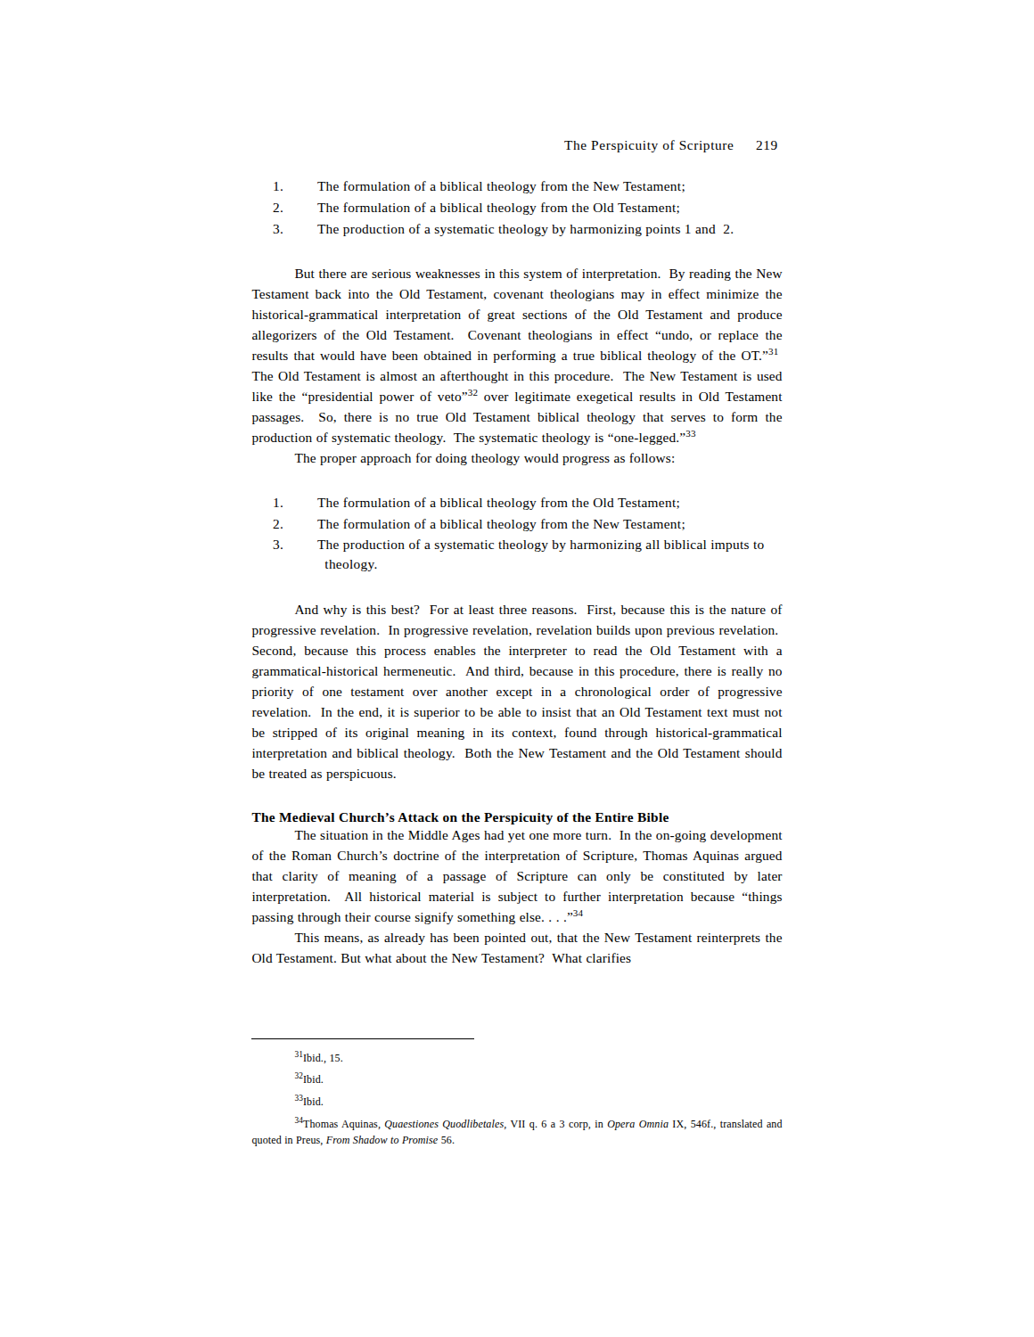The Perspicuity of Scripture219
1. The formulation of a biblical theology from the New Testament;
2. The formulation of a biblical theology from the Old Testament;
3. The production of a systematic theology by harmonizing points 1 and 2.
But there are serious weaknesses in this system of interpretation. By reading the New Testament back into the Old Testament, covenant theologians may in effect minimize the historical-grammatical interpretation of great sections of the Old Testament and produce allegorizers of the Old Testament. Covenant theologians in effect “undo, or replace the results that would have been obtained in performing a true biblical theology of the OT.”31 The Old Testament is almost an afterthought in this procedure. The New Testament is used like the “presidential power of veto”32 over legitimate exegetical results in Old Testament passages. So, there is no true Old Testament biblical theology that serves to form the production of systematic theology. The systematic theology is “one-legged.”33
The proper approach for doing theology would progress as follows:
1. The formulation of a biblical theology from the Old Testament;
2. The formulation of a biblical theology from the New Testament;
3. The production of a systematic theology by harmonizing all biblical imputs to theology.
And why is this best? For at least three reasons. First, because this is the nature of progressive revelation. In progressive revelation, revelation builds upon previous revelation. Second, because this process enables the interpreter to read the Old Testament with a grammatical-historical hermeneutic. And third, because in this procedure, there is really no priority of one testament over another except in a chronological order of progressive revelation. In the end, it is superior to be able to insist that an Old Testament text must not be stripped of its original meaning in its context, found through historical-grammatical interpretation and biblical theology. Both the New Testament and the Old Testament should be treated as perspicuous.
The Medieval Church’s Attack on the Perspicuity of the Entire Bible
The situation in the Middle Ages had yet one more turn. In the on-going development of the Roman Church’s doctrine of the interpretation of Scripture, Thomas Aquinas argued that clarity of meaning of a passage of Scripture can only be constituted by later interpretation. All historical material is subject to further interpretation because “things passing through their course signify something else. . . .”34
This means, as already has been pointed out, that the New Testament reinterprets the Old Testament. But what about the New Testament? What clarifies
31 Ibid., 15.
32 Ibid.
33 Ibid.
34 Thomas Aquinas, Quaestiones Quodlibetales, VII q. 6 a 3 corp, in Opera Omnia IX, 546f., translated and quoted in Preus, From Shadow to Promise 56.